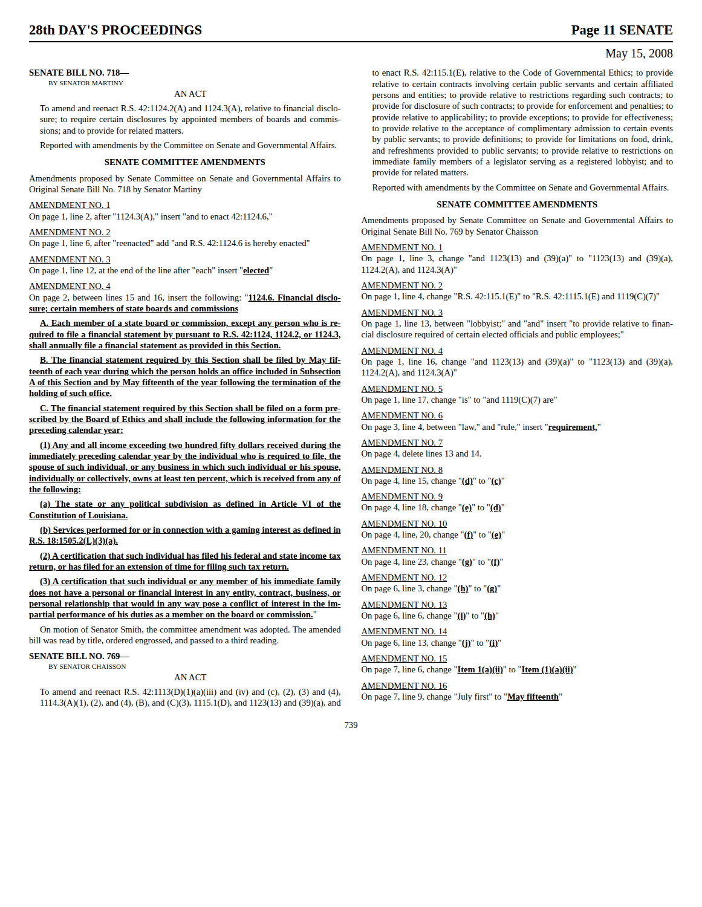28th DAY'S PROCEEDINGS
Page 11 SENATE
May 15, 2008
SENATE BILL NO. 718—
BY SENATOR MARTINY
AN ACT
To amend and reenact R.S. 42:1124.2(A) and 1124.3(A), relative to financial disclosure; to require certain disclosures by appointed members of boards and commissions; and to provide for related matters.
Reported with amendments by the Committee on Senate and Governmental Affairs.
SENATE COMMITTEE AMENDMENTS
Amendments proposed by Senate Committee on Senate and Governmental Affairs to Original Senate Bill No. 718 by Senator Martiny
AMENDMENT NO. 1
On page 1, line 2, after "1124.3(A)," insert "and to enact 42:1124.6,"
AMENDMENT NO. 2
On page 1, line 6, after "reenacted" add "and R.S. 42:1124.6 is hereby enacted"
AMENDMENT NO. 3
On page 1, line 12, at the end of the line after "each" insert "elected"
AMENDMENT NO. 4
On page 2, between lines 15 and 16, insert the following: "1124.6. Financial disclosure; certain members of state boards and commissions
A. Each member of a state board or commission, except any person who is required to file a financial statement by pursuant to R.S. 42:1124, 1124.2, or 1124.3, shall annually file a financial statement as provided in this Section.
B. The financial statement required by this Section shall be filed by May fifteenth of each year during which the person holds an office included in Subsection A of this Section and by May fifteenth of the year following the termination of the holding of such office.
C. The financial statement required by this Section shall be filed on a form prescribed by the Board of Ethics and shall include the following information for the preceding calendar year:
(1) Any and all income exceeding two hundred fifty dollars received during the immediately preceding calendar year by the individual who is required to file, the spouse of such individual, or any business in which such individual or his spouse, individually or collectively, owns at least ten percent, which is received from any of the following:
(a) The state or any political subdivision as defined in Article VI of the Constitution of Louisiana.
(b) Services performed for or in connection with a gaming interest as defined in R.S. 18:1505.2(L)(3)(a).
(2) A certification that such individual has filed his federal and state income tax return, or has filed for an extension of time for filing such tax return.
(3) A certification that such individual or any member of his immediate family does not have a personal or financial interest in any entity, contract, business, or personal relationship that would in any way pose a conflict of interest in the impartial performance of his duties as a member on the board or commission."
On motion of Senator Smith, the committee amendment was adopted. The amended bill was read by title, ordered engrossed, and passed to a third reading.
SENATE BILL NO. 769—
BY SENATOR CHAISSON
AN ACT
To amend and reenact R.S. 42:1113(D)(1)(a)(iii) and (iv) and (c), (2), (3) and (4), 1114.3(A)(1), (2), and (4), (B), and (C)(3), 1115.1(D), and 1123(13) and (39)(a), and to enact R.S. 42:115.1(E), relative to the Code of Governmental Ethics; to provide relative to certain contracts involving certain public servants and certain affiliated persons and entities; to provide relative to restrictions regarding such contracts; to provide for disclosure of such contracts; to provide for enforcement and penalties; to provide relative to applicability; to provide exceptions; to provide for effectiveness; to provide relative to the acceptance of complimentary admission to certain events by public servants; to provide definitions; to provide for limitations on food, drink, and refreshments provided to public servants; to provide relative to restrictions on immediate family members of a legislator serving as a registered lobbyist; and to provide for related matters.
Reported with amendments by the Committee on Senate and Governmental Affairs.
SENATE COMMITTEE AMENDMENTS
Amendments proposed by Senate Committee on Senate and Governmental Affairs to Original Senate Bill No. 769 by Senator Chaisson
AMENDMENT NO. 1
On page 1, line 3, change "and 1123(13) and (39)(a)" to "1123(13) and (39)(a), 1124.2(A), and 1124.3(A)"
AMENDMENT NO. 2
On page 1, line 4, change "R.S. 42:115.1(E)" to "R.S. 42:1115.1(E) and 1119(C)(7)"
AMENDMENT NO. 3
On page 1, line 13, between "lobbyist;" and "and" insert "to provide relative to financial disclosure required of certain elected officials and public employees;"
AMENDMENT NO. 4
On page 1, line 16, change "and 1123(13) and (39)(a)" to "1123(13) and (39)(a), 1124.2(A), and 1124.3(A)"
AMENDMENT NO. 5
On page 1, line 17, change "is" to "and 1119(C)(7) are"
AMENDMENT NO. 6
On page 3, line 4, between "law," and "rule," insert "requirement,"
AMENDMENT NO. 7
On page 4, delete lines 13 and 14.
AMENDMENT NO. 8
On page 4, line 15, change "(d)" to "(c)"
AMENDMENT NO. 9
On page 4, line 18, change "(e)" to "(d)"
AMENDMENT NO. 10
On page 4, line, 20, change "(f)" to "(e)"
AMENDMENT NO. 11
On page 4, line 23, change "(g)" to "(f)"
AMENDMENT NO. 12
On page 6, line 3, change "(h)" to "(g)"
AMENDMENT NO. 13
On page 6, line 6, change "(i)" to "(h)"
AMENDMENT NO. 14
On page 6, line 13, change "(j)" to "(i)"
AMENDMENT NO. 15
On page 7, line 6, change "Item 1(a)(ii)" to "Item (1)(a)(ii)"
AMENDMENT NO. 16
On page 7, line 9, change "July first" to "May fifteenth"
739